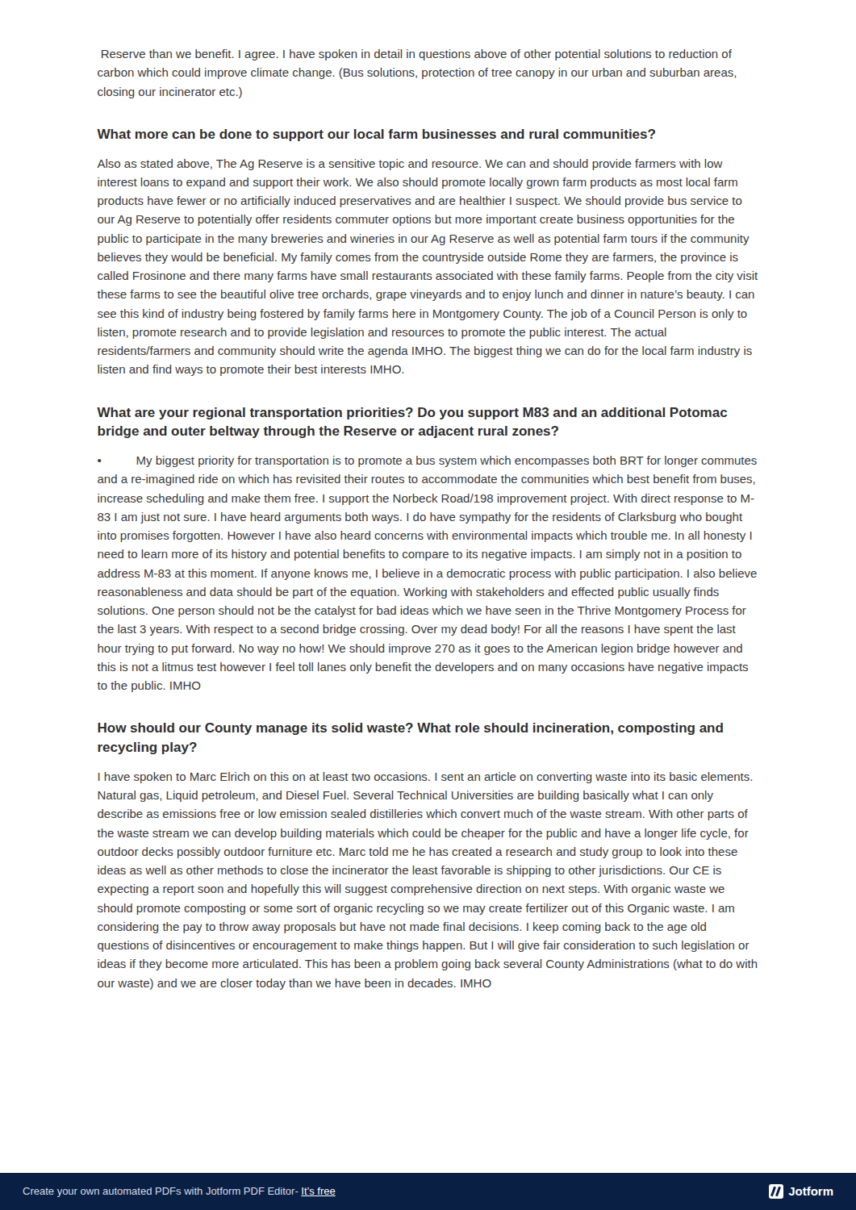Reserve than we benefit. I agree. I have spoken in detail in questions above of other potential solutions to reduction of carbon which could improve climate change. (Bus solutions, protection of tree canopy in our urban and suburban areas, closing our incinerator etc.)
What more can be done to support our local farm businesses and rural communities?
Also as stated above, The Ag Reserve is a sensitive topic and resource. We can and should provide farmers with low interest loans to expand and support their work. We also should promote locally grown farm products as most local farm products have fewer or no artificially induced preservatives and are healthier I suspect. We should provide bus service to our Ag Reserve to potentially offer residents commuter options but more important create business opportunities for the public to participate in the many breweries and wineries in our Ag Reserve as well as potential farm tours if the community believes they would be beneficial. My family comes from the countryside outside Rome they are farmers, the province is called Frosinone and there many farms have small restaurants associated with these family farms. People from the city visit these farms to see the beautiful olive tree orchards, grape vineyards and to enjoy lunch and dinner in nature’s beauty. I can see this kind of industry being fostered by family farms here in Montgomery County. The job of a Council Person is only to listen, promote research and to provide legislation and resources to promote the public interest. The actual residents/farmers and community should write the agenda IMHO. The biggest thing we can do for the local farm industry is listen and find ways to promote their best interests IMHO.
What are your regional transportation priorities? Do you support M83 and an additional Potomac bridge and outer beltway through the Reserve or adjacent rural zones?
•My biggest priority for transportation is to promote a bus system which encompasses both BRT for longer commutes and a re-imagined ride on which has revisited their routes to accommodate the communities which best benefit from buses, increase scheduling and make them free. I support the Norbeck Road/198 improvement project. With direct response to M-83 I am just not sure. I have heard arguments both ways. I do have sympathy for the residents of Clarksburg who bought into promises forgotten. However I have also heard concerns with environmental impacts which trouble me. In all honesty I need to learn more of its history and potential benefits to compare to its negative impacts. I am simply not in a position to address M-83 at this moment. If anyone knows me, I believe in a democratic process with public participation. I also believe reasonableness and data should be part of the equation. Working with stakeholders and effected public usually finds solutions. One person should not be the catalyst for bad ideas which we have seen in the Thrive Montgomery Process for the last 3 years. With respect to a second bridge crossing. Over my dead body! For all the reasons I have spent the last hour trying to put forward. No way no how! We should improve 270 as it goes to the American legion bridge however and this is not a litmus test however I feel toll lanes only benefit the developers and on many occasions have negative impacts to the public. IMHO
How should our County manage its solid waste? What role should incineration, composting and recycling play?
I have spoken to Marc Elrich on this on at least two occasions. I sent an article on converting waste into its basic elements. Natural gas, Liquid petroleum, and Diesel Fuel. Several Technical Universities are building basically what I can only describe as emissions free or low emission sealed distilleries which convert much of the waste stream. With other parts of the waste stream we can develop building materials which could be cheaper for the public and have a longer life cycle, for outdoor decks possibly outdoor furniture etc. Marc told me he has created a research and study group to look into these ideas as well as other methods to close the incinerator the least favorable is shipping to other jurisdictions. Our CE is expecting a report soon and hopefully this will suggest comprehensive direction on next steps. With organic waste we should promote composting or some sort of organic recycling so we may create fertilizer out of this Organic waste. I am considering the pay to throw away proposals but have not made final decisions. I keep coming back to the age old questions of disincentives or encouragement to make things happen. But I will give fair consideration to such legislation or ideas if they become more articulated. This has been a problem going back several County Administrations (what to do with our waste) and we are closer today than we have been in decades. IMHO
3
Create your own automated PDFs with Jotform PDF Editor- It’s free
Jotform